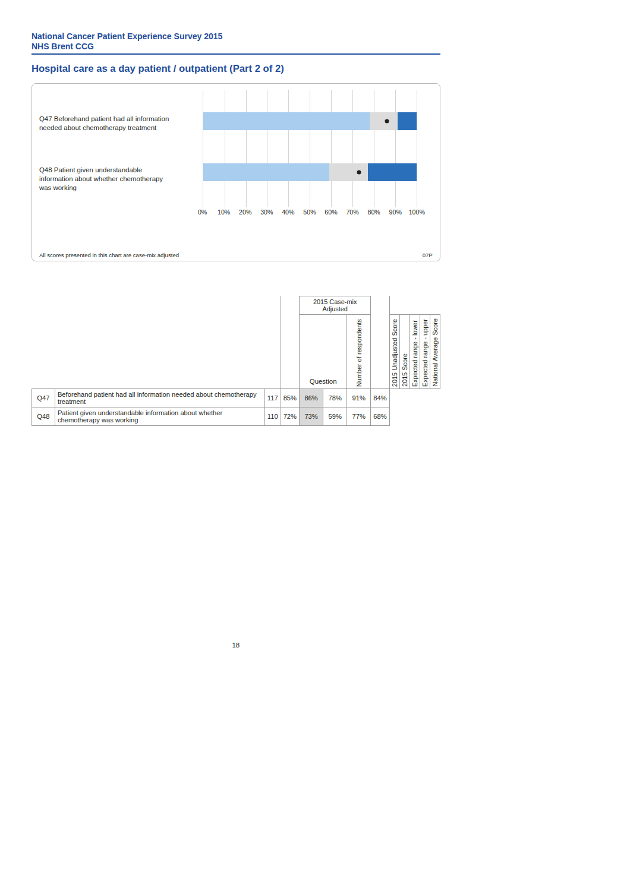National Cancer Patient Experience Survey 2015
NHS Brent CCG
Hospital care as a day patient / outpatient (Part 2 of 2)
Q47 Beforehand patient had all information
needed about chemotherapy treatment
Q48 Patient given understandable
information about whether chemotherapy
was working
0% 10% 20% 30% 40% 50% 60% 70% 80% 90% 100%
All scores presented in this chart are case-mix adjusted
07P
| | | | 2015 Case-mix Adjusted | |
| --- | --- | --- | --- | --- |
| Question | Number of respondents | 2015 Unadjusted Score | 2015 Score | Expected range - lower | Expected range - upper | National Average Score |
| Q47 | Beforehand patient had all information needed about chemotherapy treatment | 117 | 85% | 86% | 78% | 91% | 84% |
| Q48 | Patient given understandable information about whether chemotherapy was working | 110 | 72% | 73% | 59% | 77% | 68% |
18